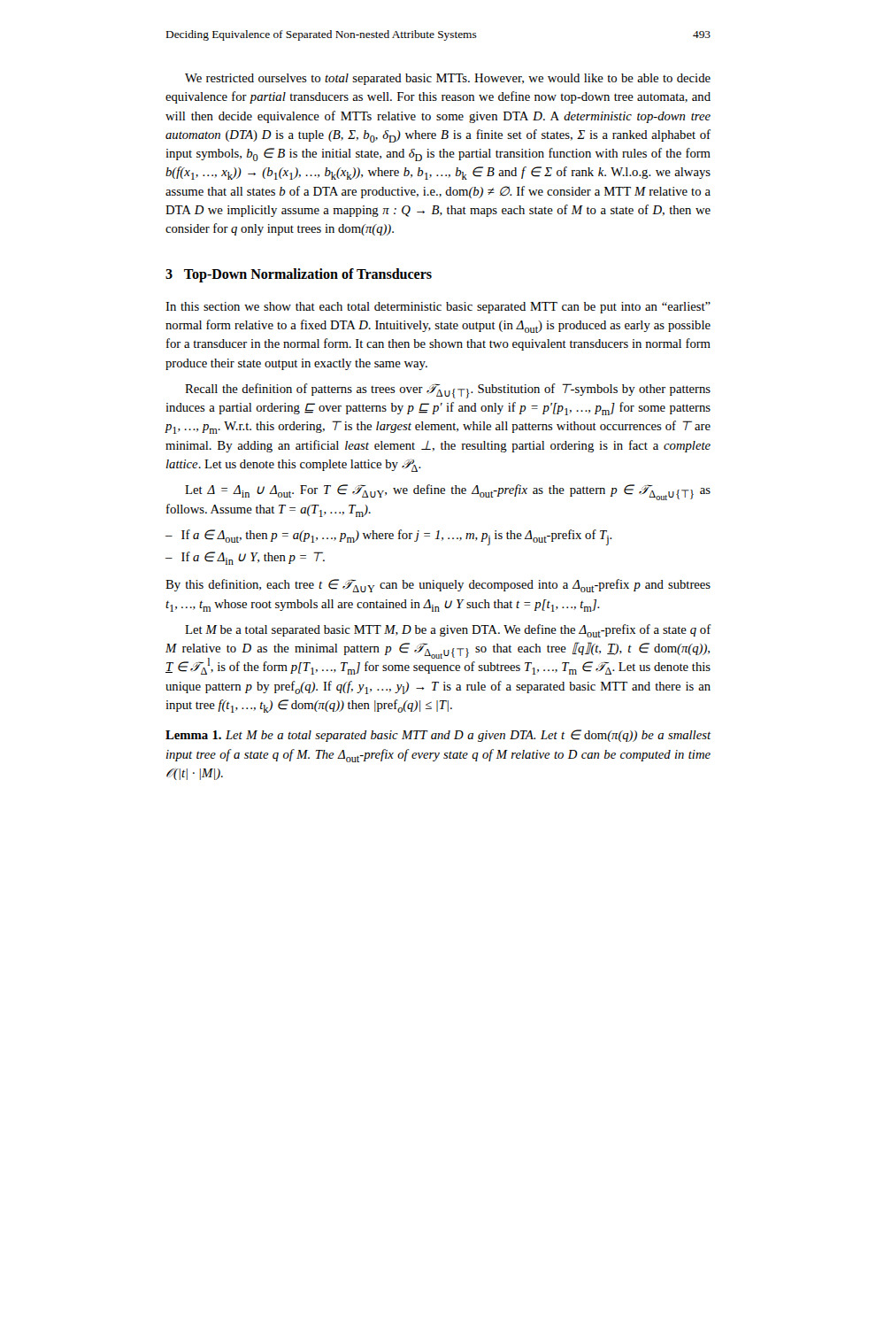Deciding Equivalence of Separated Non-nested Attribute Systems 493
We restricted ourselves to total separated basic MTTs. However, we would like to be able to decide equivalence for partial transducers as well. For this reason we define now top-down tree automata, and will then decide equivalence of MTTs relative to some given DTA D. A deterministic top-down tree automaton (DTA) D is a tuple (B, Σ, b0, δD) where B is a finite set of states, Σ is a ranked alphabet of input symbols, b0 ∈ B is the initial state, and δD is the partial transition function with rules of the form b(f(x1, …, xk)) → (b1(x1), …, bk(xk)), where b, b1, …, bk ∈ B and f ∈ Σ of rank k. W.l.o.g. we always assume that all states b of a DTA are productive, i.e., dom(b) ≠ ∅. If we consider a MTT M relative to a DTA D we implicitly assume a mapping π : Q → B, that maps each state of M to a state of D, then we consider for q only input trees in dom(π(q)).
3 Top-Down Normalization of Transducers
In this section we show that each total deterministic basic separated MTT can be put into an “earliest” normal form relative to a fixed DTA D. Intuitively, state output (in Δout) is produced as early as possible for a transducer in the normal form. It can then be shown that two equivalent transducers in normal form produce their state output in exactly the same way.
Recall the definition of patterns as trees over 𝒯Δ∪{⊤}. Substitution of ⊤-symbols by other patterns induces a partial ordering ⊑ over patterns by p ⊑ p′ if and only if p = p′[p1, …, pm] for some patterns p1, …, pm. W.r.t. this ordering, ⊤ is the largest element, while all patterns without occurrences of ⊤ are minimal. By adding an artificial least element ⊥, the resulting partial ordering is in fact a complete lattice. Let us denote this complete lattice by 𝒫Δ.
Let Δ = Δin ∪ Δout. For T ∈ 𝒯Δ∪Y, we define the Δout-prefix as the pattern p ∈ 𝒯Δout∪{⊤} as follows. Assume that T = a(T1, …, Tm).
If a ∈ Δout, then p = a(p1, …, pm) where for j = 1, …, m, pj is the Δout-prefix of Tj.
If a ∈ Δin ∪ Y, then p = ⊤.
By this definition, each tree t ∈ 𝒯Δ∪Y can be uniquely decomposed into a Δout-prefix p and subtrees t1, …, tm whose root symbols all are contained in Δin ∪ Y such that t = p[t1, …, tm].
Let M be a total separated basic MTT M, D be a given DTA. We define the Δout-prefix of a state q of M relative to D as the minimal pattern p ∈ 𝒯Δout∪{⊤} so that each tree ⟦q⟧(t, T), t ∈ dom(π(q)), T ∈ 𝒯Δl, is of the form p[T1, …, Tm] for some sequence of subtrees T1, …, Tm ∈ 𝒯Δ. Let us denote this unique pattern p by prefo(q). If q(f, y1, …, yl) → T is a rule of a separated basic MTT and there is an input tree f(t1, …, tk) ∈ dom(π(q)) then |prefo(q)| ≤ |T|.
Lemma 1. Let M be a total separated basic MTT and D a given DTA. Let t ∈ dom(π(q)) be a smallest input tree of a state q of M. The Δout-prefix of every state q of M relative to D can be computed in time 𝒪(|t| · |M|).